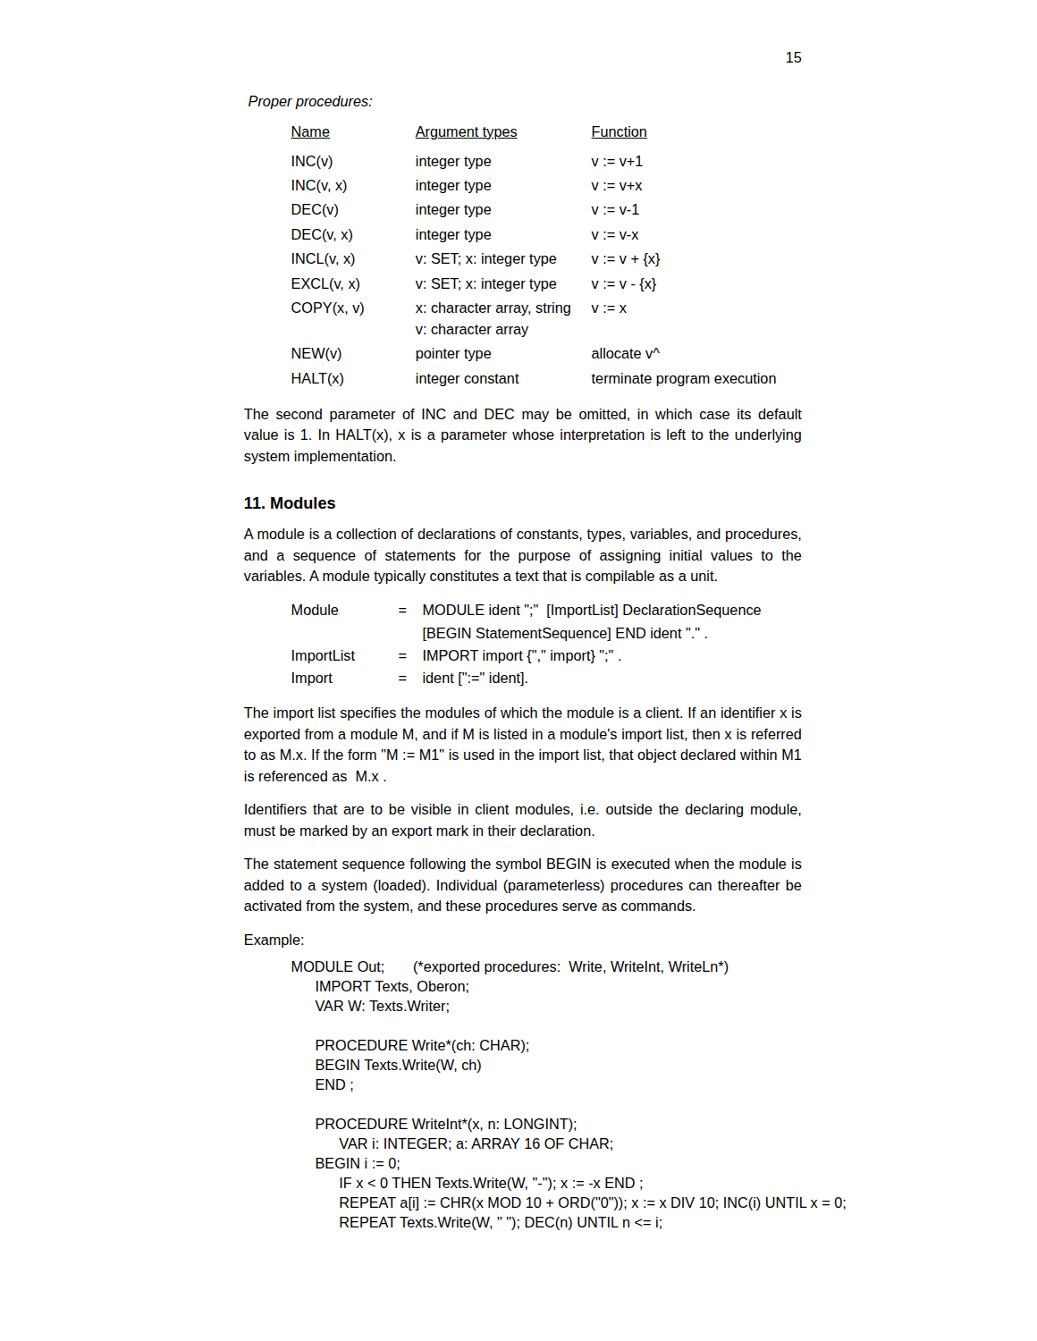15
Proper procedures:
| Name | Argument types | Function |
| --- | --- | --- |
| INC(v) | integer type | v := v+1 |
| INC(v, x) | integer type | v := v+x |
| DEC(v) | integer type | v := v-1 |
| DEC(v, x) | integer type | v := v-x |
| INCL(v, x) | v: SET; x: integer type | v := v + {x} |
| EXCL(v, x) | v: SET; x: integer type | v := v - {x} |
| COPY(x, v) | x: character array, string v: character array | v := x |
| NEW(v) | pointer type | allocate v^ |
| HALT(x) | integer constant | terminate program execution |
The second parameter of INC and DEC may be omitted, in which case its default value is 1. In HALT(x), x is a parameter whose interpretation is left to the underlying system implementation.
11. Modules
A module is a collection of declarations of constants, types, variables, and procedures, and a sequence of statements for the purpose of assigning initial values to the variables. A module typically constitutes a text that is compilable as a unit.
| Module | = | MODULE ident ";" [ImportList] DeclarationSequence |
| [BEGIN StatementSequence] END ident "." . |
| ImportList | = | IMPORT import {"," import} ";" . |
| Import | = | ident [":=" ident]. |
The import list specifies the modules of which the module is a client. If an identifier x is exported from a module M, and if M is listed in a module's import list, then x is referred to as M.x. If the form "M := M1" is used in the import list, that object declared within M1 is referenced as M.x .
Identifiers that are to be visible in client modules, i.e. outside the declaring module, must be marked by an export mark in their declaration.
The statement sequence following the symbol BEGIN is executed when the module is added to a system (loaded). Individual (parameterless) procedures can thereafter be activated from the system, and these procedures serve as commands.
Example:
MODULE Out; (*exported procedures: Write, WriteInt, WriteLn*) IMPORT Texts, Oberon; VAR W: Texts.Writer; PROCEDURE Write*(ch: CHAR); BEGIN Texts.Write(W, ch) END ; PROCEDURE WriteInt*(x, n: LONGINT); VAR i: INTEGER; a: ARRAY 16 OF CHAR; BEGIN i := 0; IF x < 0 THEN Texts.Write(W, "-"); x := -x END ; REPEAT a[i] := CHR(x MOD 10 + ORD("0")); x := x DIV 10; INC(i) UNTIL x = 0; REPEAT Texts.Write(W, " "); DEC(n) UNTIL n <= i;